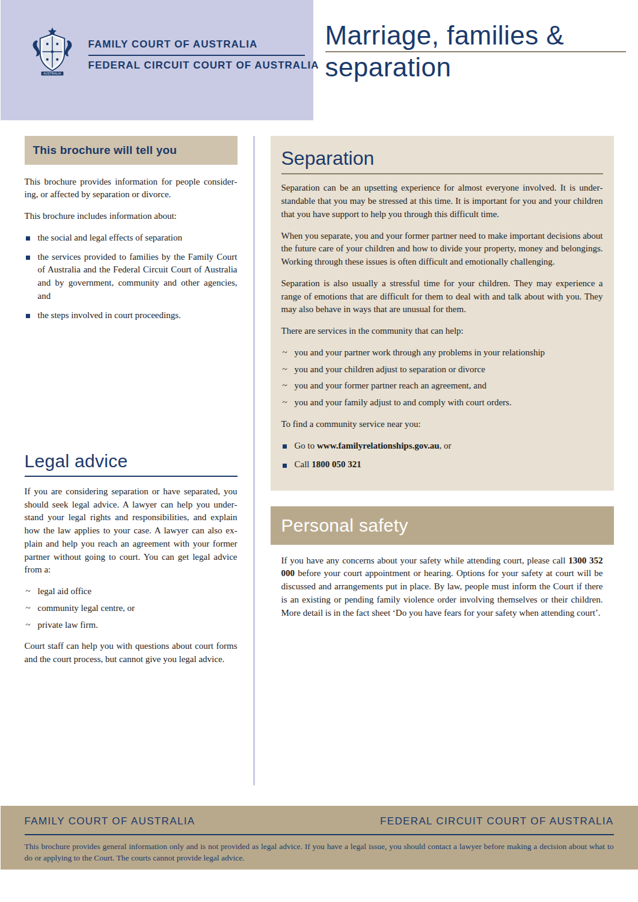AUSTRALIA
FAMILY COURT OF AUSTRALIA
FEDERAL CIRCUIT COURT OF AUSTRALIA
Marriage, families & separation
This brochure will tell you
This brochure provides information for people considering, or affected by separation or divorce.
This brochure includes information about:
the social and legal effects of separation
the services provided to families by the Family Court of Australia and the Federal Circuit Court of Australia and by government, community and other agencies, and
the steps involved in court proceedings.
Legal advice
If you are considering separation or have separated, you should seek legal advice. A lawyer can help you understand your legal rights and responsibilities, and explain how the law applies to your case. A lawyer can also explain and help you reach an agreement with your former partner without going to court. You can get legal advice from a:
legal aid office
community legal centre, or
private law firm.
Court staff can help you with questions about court forms and the court process, but cannot give you legal advice.
Separation
Separation can be an upsetting experience for almost everyone involved. It is understandable that you may be stressed at this time. It is important for you and your children that you have support to help you through this difficult time.
When you separate, you and your former partner need to make important decisions about the future care of your children and how to divide your property, money and belongings. Working through these issues is often difficult and emotionally challenging.
Separation is also usually a stressful time for your children. They may experience a range of emotions that are difficult for them to deal with and talk about with you. They may also behave in ways that are unusual for them.
There are services in the community that can help:
you and your partner work through any problems in your relationship
you and your children adjust to separation or divorce
you and your former partner reach an agreement, and
you and your family adjust to and comply with court orders.
To find a community service near you:
Go to www.familyrelationships.gov.au, or
Call 1800 050 321
Personal safety
If you have any concerns about your safety while attending court, please call 1300 352 000 before your court appointment or hearing. Options for your safety at court will be discussed and arrangements put in place. By law, people must inform the Court if there is an existing or pending family violence order involving themselves or their children. More detail is in the fact sheet ‘Do you have fears for your safety when attending court’.
FAMILY COURT OF AUSTRALIA FEDERAL CIRCUIT COURT OF AUSTRALIA
This brochure provides general information only and is not provided as legal advice. If you have a legal issue, you should contact a lawyer before making a decision about what to do or applying to the Court. The courts cannot provide legal advice.